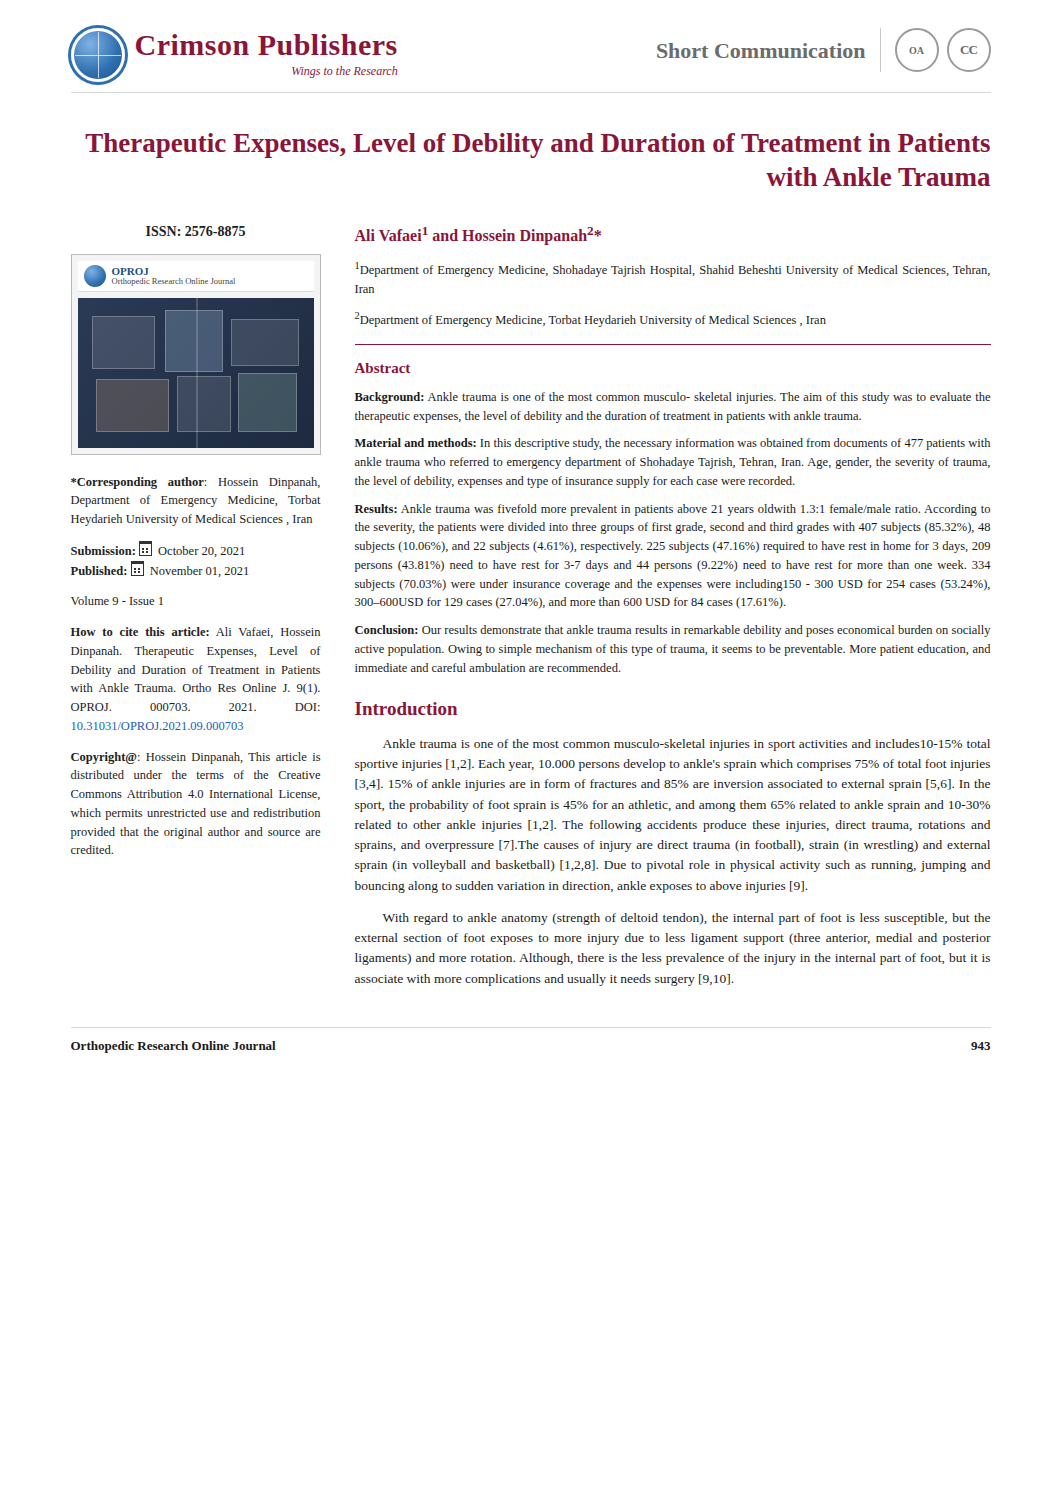Crimson Publishers
Wings to the Research
Short Communication
OA
CC
Therapeutic Expenses, Level of Debility and Duration of Treatment in Patients with Ankle Trauma
ISSN: 2576-8875
OPROJ Orthopedic Research Online Journal
*Corresponding author: Hossein Dinpanah, Department of Emergency Medicine, Torbat Heydarieh University of Medical Sciences , Iran
Submission: October 20, 2021
Published: November 01, 2021
Volume 9 - Issue 1
How to cite this article: Ali Vafaei, Hossein Dinpanah. Therapeutic Expenses, Level of Debility and Duration of Treatment in Patients with Ankle Trauma. Ortho Res Online J. 9(1). OPROJ. 000703. 2021. DOI: 10.31031/OPROJ.2021.09.000703
Copyright@: Hossein Dinpanah, This article is distributed under the terms of the Creative Commons Attribution 4.0 International License, which permits unrestricted use and redistribution provided that the original author and source are credited.
Ali Vafaei1 and Hossein Dinpanah2*
1Department of Emergency Medicine, Shohadaye Tajrish Hospital, Shahid Beheshti University of Medical Sciences, Tehran, Iran
2Department of Emergency Medicine, Torbat Heydarieh University of Medical Sciences , Iran
Abstract
Background: Ankle trauma is one of the most common musculo- skeletal injuries. The aim of this study was to evaluate the therapeutic expenses, the level of debility and the duration of treatment in patients with ankle trauma.
Material and methods: In this descriptive study, the necessary information was obtained from documents of 477 patients with ankle trauma who referred to emergency department of Shohadaye Tajrish, Tehran, Iran. Age, gender, the severity of trauma, the level of debility, expenses and type of insurance supply for each case were recorded.
Results: Ankle trauma was fivefold more prevalent in patients above 21 years oldwith 1.3:1 female/male ratio. According to the severity, the patients were divided into three groups of first grade, second and third grades with 407 subjects (85.32%), 48 subjects (10.06%), and 22 subjects (4.61%), respectively. 225 subjects (47.16%) required to have rest in home for 3 days, 209 persons (43.81%) need to have rest for 3-7 days and 44 persons (9.22%) need to have rest for more than one week. 334 subjects (70.03%) were under insurance coverage and the expenses were including150 - 300 USD for 254 cases (53.24%), 300–600USD for 129 cases (27.04%), and more than 600 USD for 84 cases (17.61%).
Conclusion: Our results demonstrate that ankle trauma results in remarkable debility and poses economical burden on socially active population. Owing to simple mechanism of this type of trauma, it seems to be preventable. More patient education, and immediate and careful ambulation are recommended.
Introduction
Ankle trauma is one of the most common musculo-skeletal injuries in sport activities and includes10-15% total sportive injuries [1,2]. Each year, 10.000 persons develop to ankle's sprain which comprises 75% of total foot injuries [3,4]. 15% of ankle injuries are in form of fractures and 85% are inversion associated to external sprain [5,6]. In the sport, the probability of foot sprain is 45% for an athletic, and among them 65% related to ankle sprain and 10-30% related to other ankle injuries [1,2]. The following accidents produce these injuries, direct trauma, rotations and sprains, and overpressure [7].The causes of injury are direct trauma (in football), strain (in wrestling) and external sprain (in volleyball and basketball) [1,2,8]. Due to pivotal role in physical activity such as running, jumping and bouncing along to sudden variation in direction, ankle exposes to above injuries [9].
With regard to ankle anatomy (strength of deltoid tendon), the internal part of foot is less susceptible, but the external section of foot exposes to more injury due to less ligament support (three anterior, medial and posterior ligaments) and more rotation. Although, there is the less prevalence of the injury in the internal part of foot, but it is associate with more complications and usually it needs surgery [9,10].
Orthopedic Research Online Journal
943